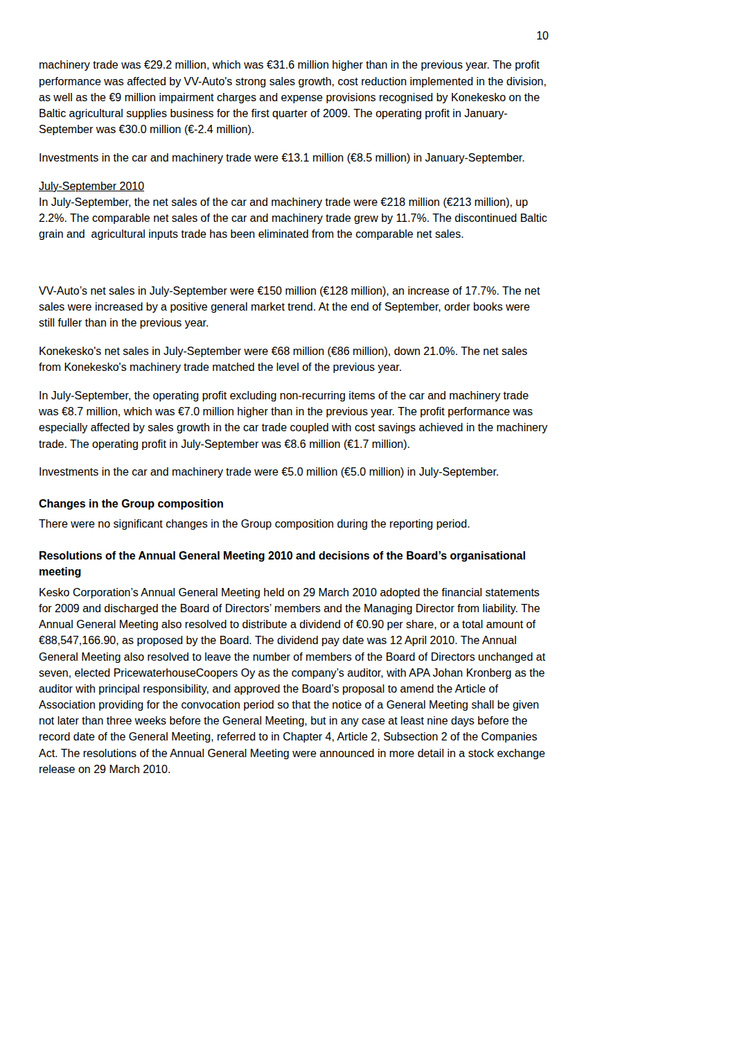10
machinery trade was €29.2 million, which was €31.6 million higher than in the previous year. The profit performance was affected by VV-Auto's strong sales growth, cost reduction implemented in the division, as well as the €9 million impairment charges and expense provisions recognised by Konekesko on the Baltic agricultural supplies business for the first quarter of 2009. The operating profit in January-September was €30.0 million (€-2.4 million).
Investments in the car and machinery trade were €13.1 million (€8.5 million) in January-September.
July-September 2010
In July-September, the net sales of the car and machinery trade were €218 million (€213 million), up 2.2%. The comparable net sales of the car and machinery trade grew by 11.7%. The discontinued Baltic grain and agricultural inputs trade has been eliminated from the comparable net sales.
VV-Auto’s net sales in July-September were €150 million (€128 million), an increase of 17.7%. The net sales were increased by a positive general market trend. At the end of September, order books were still fuller than in the previous year.
Konekesko's net sales in July-September were €68 million (€86 million), down 21.0%. The net sales from Konekesko's machinery trade matched the level of the previous year.
In July-September, the operating profit excluding non-recurring items of the car and machinery trade was €8.7 million, which was €7.0 million higher than in the previous year. The profit performance was especially affected by sales growth in the car trade coupled with cost savings achieved in the machinery trade. The operating profit in July-September was €8.6 million (€1.7 million).
Investments in the car and machinery trade were €5.0 million (€5.0 million) in July-September.
Changes in the Group composition
There were no significant changes in the Group composition during the reporting period.
Resolutions of the Annual General Meeting 2010 and decisions of the Board’s organisational meeting
Kesko Corporation’s Annual General Meeting held on 29 March 2010 adopted the financial statements for 2009 and discharged the Board of Directors’ members and the Managing Director from liability. The Annual General Meeting also resolved to distribute a dividend of €0.90 per share, or a total amount of €88,547,166.90, as proposed by the Board. The dividend pay date was 12 April 2010. The Annual General Meeting also resolved to leave the number of members of the Board of Directors unchanged at seven, elected PricewaterhouseCoopers Oy as the company’s auditor, with APA Johan Kronberg as the auditor with principal responsibility, and approved the Board’s proposal to amend the Article of Association providing for the convocation period so that the notice of a General Meeting shall be given not later than three weeks before the General Meeting, but in any case at least nine days before the record date of the General Meeting, referred to in Chapter 4, Article 2, Subsection 2 of the Companies Act. The resolutions of the Annual General Meeting were announced in more detail in a stock exchange release on 29 March 2010.